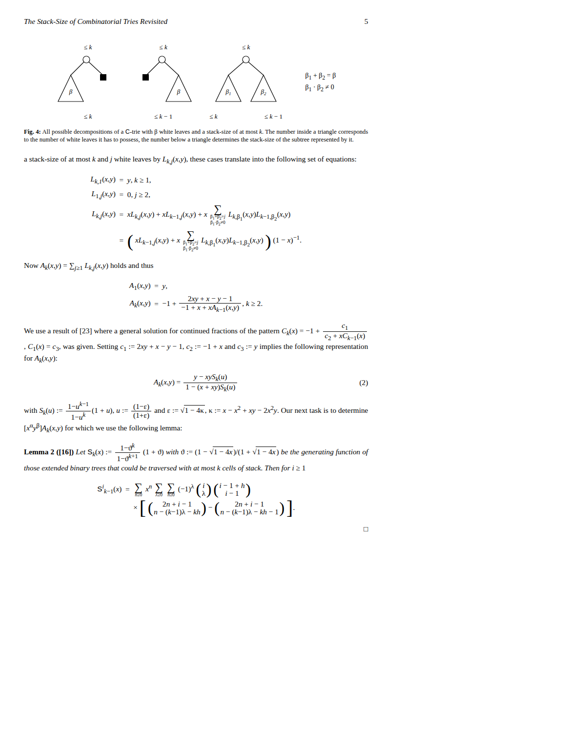The Stack-Size of Combinatorial Tries Revisited 5
≤ k
β
≤ k
≤ k
β
≤ k − 1
≤ k
β1 β2
≤ k≤ k − 1
β1 + β2 = β
β1 · β2 ≠ 0
Fig. 4: All possible decompositions of a C-trie with β white leaves and a stack-size of at most k. The number inside a triangle corresponds to the number of white leaves it has to possess, the number below a triangle determines the stack-size of the subtree represented by it.
a stack-size of at most k and j white leaves by Lk,j(x,y), these cases translate into the following set of equations:
| L k,1 ( x , y ) | = | y , k ≥ 1, |
| L 1, j ( x , y ) | = | 0, j ≥ 2, |
| L k,j ( x , y ) | = | xL k,j ( x , y ) + xL k −1, j ( x , y ) + x ∑ β 1 +β 2 = j β 1 ·β 2 ≠0 L k ,β 1 ( x , y ) L k −1,β 2 ( x , y ) |
| | = | ( xL k −1, j ( x , y ) + x ∑ β 1 +β 2 = j β 1 ·β 2 ≠0 L k ,β 1 ( x , y ) L k −1,β 2 ( x , y ) ) (1 − x ) −1 . |
Now Ak(x,y) = ∑j≥1 Lk,j(x,y) holds and thus
| A 1 ( x , y ) | = | y , |
| A k ( x , y ) | = | −1 + 2 xy + x − y − 1 −1 + x + xA k −1 ( x , y ) , k ≥ 2. |
We use a result of [23] where a general solution for continued fractions of the pattern Ck(x) = −1 + c1 c2 + xCk−1(x), C1(x) = c3, was given. Setting c1 := 2xy + x − y − 1, c2 := −1 + x and c3 := y implies the following representation for Ak(x,y):
Ak(x,y) = y − xySk(u) 1 − (x + xy)Sk(u) (2)
with Sk(u) := 1−uk−11−uk(1 + u), u := (1−ε)(1+ε) and ε := √1 − 4κ, κ := x − x2 + xy − 2x2y. Our next task is to determine [xαyβ]Ak(x,y) for which we use the following lemma:
Lemma 2 ([16]) Let Sk(x) := 1−ϑk 1−ϑk+1 (1 + ϑ) with ϑ := (1 − √1 − 4x)/(1 + √1 − 4x) be the generating function of those extended binary trees that could be traversed with at most k cells of stack. Then for i ≥ 1
| S i k −1 ( x ) | = | ∑ n ≥0 x n ∑ λ≥0 ∑ h ≥0 (−1) λ ( i λ ) ( i − 1 + h i − 1 ) |
| | | × [ ( 2 n + i − 1 n − ( k −1)λ − kh ) − ( 2 n + i − 1 n − ( k −1)λ − kh − 1 ) ] . |
□